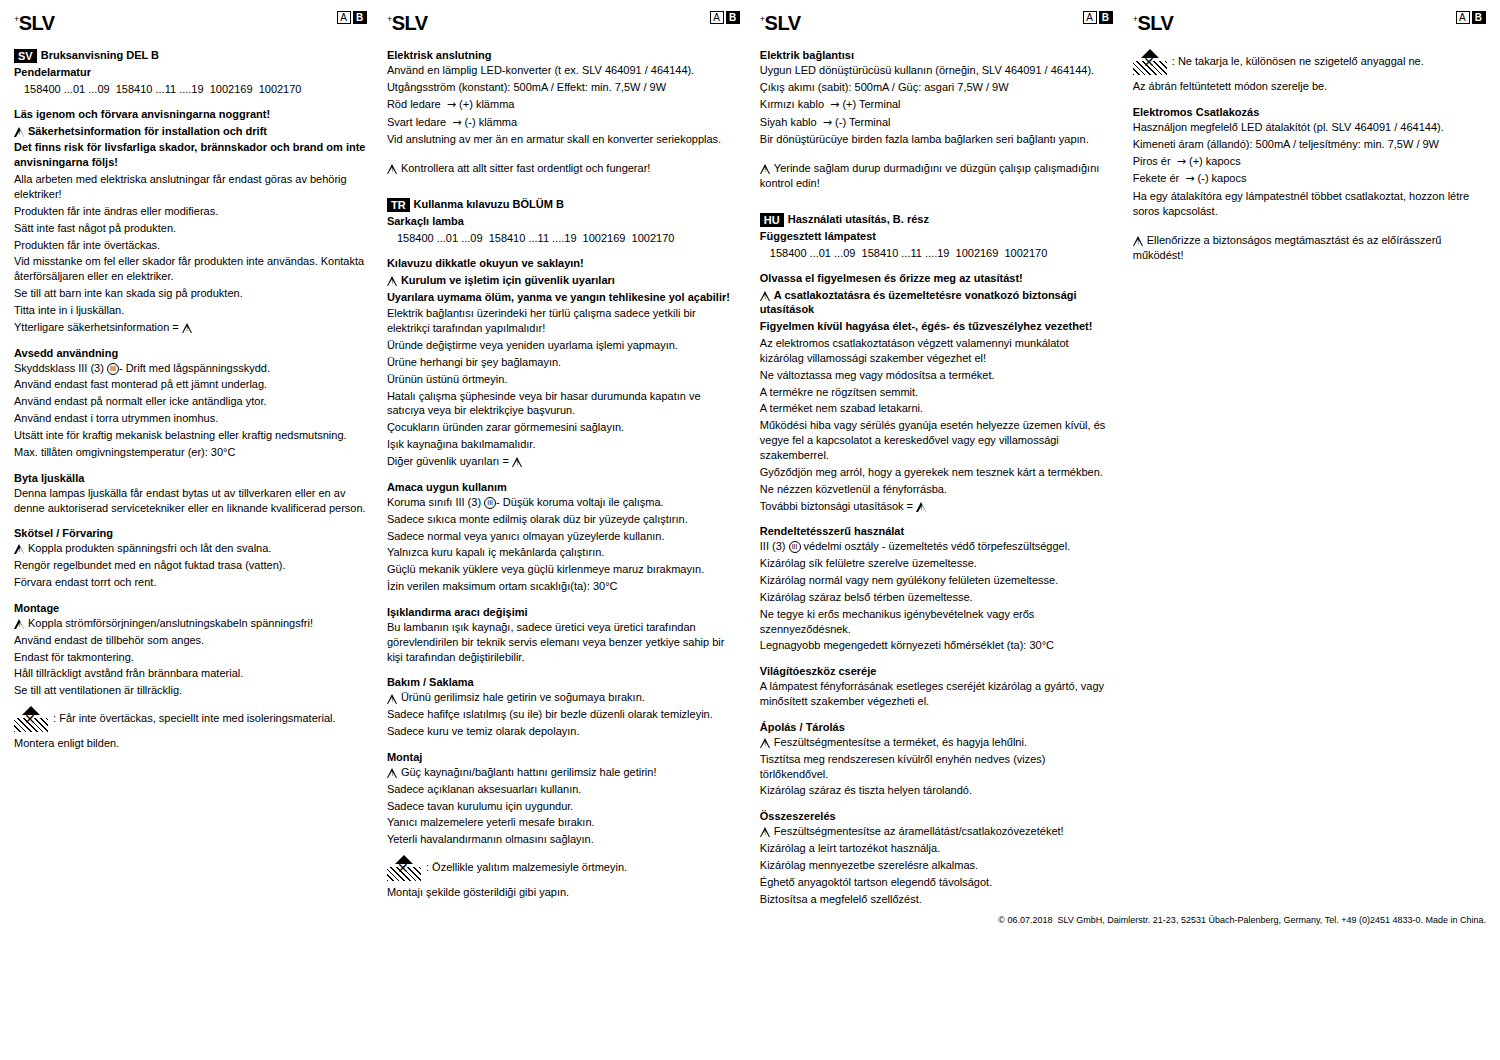+SLV
AB
SV Bruksanvisning DEL B
Pendelarmatur
158400 ...01 ...09 158410 ...11 ....19 1002169 1002170
Läs igenom och förvara anvisningarna noggrant!
!Säkerhetsinformation för installation och drift
Det finns risk för livsfarliga skador, brännskador och brand om inte anvisningarna följs!
Alla arbeten med elektriska anslutningar får endast göras av behörig elektriker!
Produkten får inte ändras eller modifieras.
Sätt inte fast något på produkten.
Produkten får inte övertäckas.
Vid misstanke om fel eller skador får produkten inte användas. Kontakta återförsäljaren eller en elektriker.
Se till att barn inte kan skada sig på produkten.
Titta inte in i ljuskällan.
Ytterligare säkerhetsinformation = !
Avsedd användning
Skyddsklass III (3) III- Drift med lågspänningsskydd.
Använd endast fast monterad på ett jämnt underlag.
Använd endast på normalt eller icke antändliga ytor.
Använd endast i torra utrymmen inomhus.
Utsätt inte för kraftig mekanisk belastning eller kraftig nedsmutsning.
Max. tillåten omgivningstemperatur (er): 30°C
Byta ljuskälla
Denna lampas ljuskälla får endast bytas ut av tillverkaren eller en av denne auktoriserad servicetekniker eller en liknande kvalificerad person.
Skötsel / Förvaring
!Koppla produkten spänningsfri och låt den svalna.
Rengör regelbundet med en något fuktad trasa (vatten).
Förvara endast torrt och rent.
Montage
!Koppla strömförsörjningen/anslutningskabeln spänningsfri!
Använd endast de tillbehör som anges.
Endast för takmontering.
Håll tillräckligt avstånd från brännbara material.
Se till att ventilationen är tillräcklig.
✕ : Får inte övertäckas, speciellt inte med isoleringsmaterial.
Montera enligt bilden.
+SLV
AB
Elektrisk anslutning
Använd en lämplig LED-konverter (t ex. SLV 464091 / 464144).
Utgångsström (konstant): 500mA / Effekt: min. 7,5W / 9W
Röd ledare → (+) klämma
Svart ledare → (-) klämma
Vid anslutning av mer än en armatur skall en konverter seriekopplas.
!Kontrollera att allt sitter fast ordentligt och fungerar!
TR Kullanma kılavuzu BÖLÜM B
Sarkaçlı lamba
158400 ...01 ...09 158410 ...11 ....19 1002169 1002170
Kılavuzu dikkatle okuyun ve saklayın!
!Kurulum ve işletim için güvenlik uyarıları
Uyarılara uymama ölüm, yanma ve yangın tehlikesine yol açabilir!
Elektrik bağlantısı üzerindeki her türlü çalışma sadece yetkili bir elektrikçi tarafından yapılmalıdır!
Üründe değiştirme veya yeniden uyarlama işlemi yapmayın.
Ürüne herhangi bir şey bağlamayın.
Ürünün üstünü örtmeyin.
Hatalı çalışma şüphesinde veya bir hasar durumunda kapatın ve satıcıya veya bir elektrikçiye başvurun.
Çocukların üründen zarar görmemesini sağlayın.
Işık kaynağına bakılmamalıdır.
Diğer güvenlik uyarıları = !
Amaca uygun kullanım
Koruma sınıfı III (3) III- Düşük koruma voltajı ile çalışma.
Sadece sıkıca monte edilmiş olarak düz bir yüzeyde çalıştırın.
Sadece normal veya yanıcı olmayan yüzeylerde kullanın.
Yalnızca kuru kapalı iç mekânlarda çalıştırın.
Güçlü mekanik yüklere veya güçlü kirlenmeye maruz bırakmayın.
İzin verilen maksimum ortam sıcaklığı(ta): 30°C
Işıklandırma aracı değişimi
Bu lambanın ışık kaynağı, sadece üretici veya üretici tarafından görevlendirilen bir teknik servis elemanı veya benzer yetkiye sahip bir kişi tarafından değiştirilebilir.
Bakım / Saklama
!Ürünü gerilimsiz hale getirin ve soğumaya bırakın.
Sadece hafifçe ıslatılmış (su ile) bir bezle düzenli olarak temizleyin.
Sadece kuru ve temiz olarak depolayın.
Montaj
!Güç kaynağını/bağlantı hattını gerilimsiz hale getirin!
Sadece açıklanan aksesuarları kullanın.
Sadece tavan kurulumu için uygundur.
Yanıcı malzemelere yeterli mesafe bırakın.
Yeterli havalandırmanın olmasını sağlayın.
✕ : Özellikle yalıtım malzemesiyle örtmeyin.
Montajı şekilde gösterildiği gibi yapın.
+SLV
AB
Elektrik bağlantısı
Uygun LED dönüştürücüsü kullanın (örneğin, SLV 464091 / 464144).
Çıkış akımı (sabit): 500mA / Güç: asgari 7,5W / 9W
Kırmızı kablo → (+) Terminal
Siyah kablo → (-) Terminal
Bir dönüştürücüye birden fazla lamba bağlarken seri bağlantı yapın.
!Yerinde sağlam durup durmadığını ve düzgün çalışıp çalışmadığını kontrol edin!
HU Használati utasítás, B. rész
Függesztett lámpatest
158400 ...01 ...09 158410 ...11 ....19 1002169 1002170
Olvassa el figyelmesen és őrizze meg az utasítást!
!A csatlakoztatásra és üzemeltetésre vonatkozó biztonsági utasítások
Figyelmen kívül hagyása élet-, égés- és tűzveszélyhez vezethet!
Az elektromos csatlakoztatáson végzett valamennyi munkálatot kizárólag villamossági szakember végezhet el!
Ne változtassa meg vagy módosítsa a terméket.
A termékre ne rögzítsen semmit.
A terméket nem szabad letakarni.
Működési hiba vagy sérülés gyanúja esetén helyezze üzemen kívül, és vegye fel a kapcsolatot a kereskedővel vagy egy villamossági szakemberrel.
Győződjön meg arról, hogy a gyerekek nem tesznek kárt a termékben.
Ne nézzen közvetlenül a fényforrásba.
További biztonsági utasítások = !
Rendeltetésszerű használat
III (3) III védelmi osztály - üzemeltetés védő törpefeszültséggel.
Kizárólag sík felületre szerelve üzemeltesse.
Kizárólag normál vagy nem gyúlékony felületen üzemeltesse.
Kizárólag száraz belső térben üzemeltesse.
Ne tegye ki erős mechanikus igénybevételnek vagy erős szennyeződésnek.
Legnagyobb megengedett környezeti hőmérséklet (ta): 30°C
Világítóeszköz cseréje
A lámpatest fényforrásának esetleges cseréjét kizárólag a gyártó, vagy minősített szakember végezheti el.
Ápolás / Tárolás
!Feszültségmentesítse a terméket, és hagyja lehűlni.
Tisztítsa meg rendszeresen kívülről enyhén nedves (vizes) törlőkendővel.
Kizárólag száraz és tiszta helyen tárolandó.
Összeszerelés
!Feszültségmentesítse az áramellátást/csatlakozóvezetéket!
Kizárólag a leírt tartozékot használja.
Kizárólag mennyezetbe szerelésre alkalmas.
Éghető anyagoktól tartson elegendő távolságot.
Biztosítsa a megfelelő szellőzést.
+SLV
AB
✕ : Ne takarja le, különösen ne szigetelő anyaggal ne.
Az ábrán feltüntetett módon szerelje be.
Elektromos Csatlakozás
Használjon megfelelő LED átalakítót (pl. SLV 464091 / 464144).
Kimeneti áram (állandó): 500mA / teljesítmény: min. 7,5W / 9W
Piros ér → (+) kapocs
Fekete ér → (-) kapocs
Ha egy átalakítóra egy lámpatestnél többet csatlakoztat, hozzon létre soros kapcsolást.
!Ellenőrizze a biztonságos megtámasztást és az előírásszerű működést!
© 06.07.2018 SLV GmbH, Daimlerstr. 21-23, 52531 Übach-Palenberg, Germany, Tel. +49 (0)2451 4833-0. Made in China.